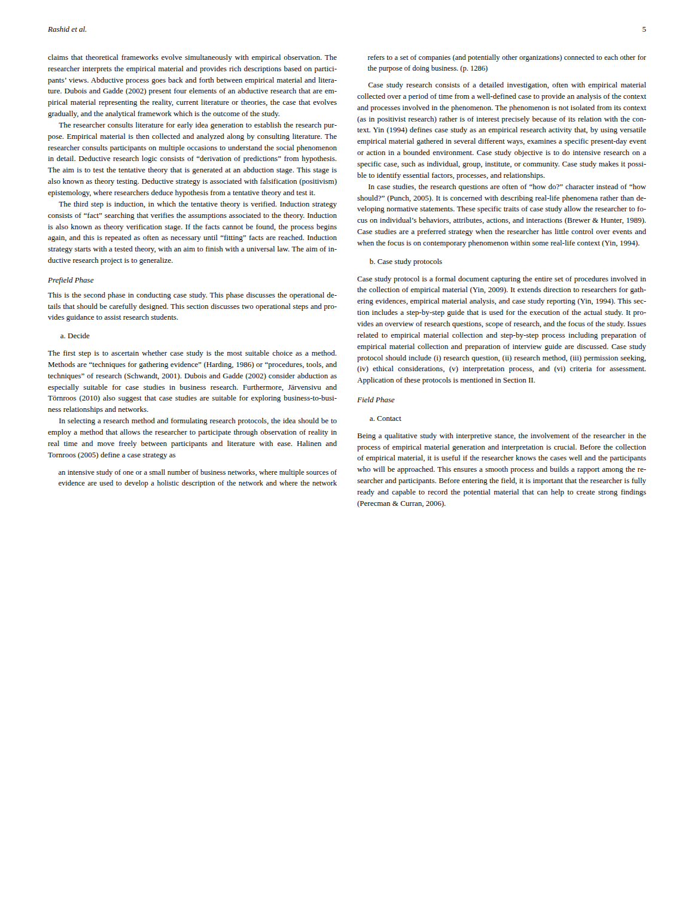Rashid et al. 5
claims that theoretical frameworks evolve simultaneously with empirical observation. The researcher interprets the empirical material and provides rich descriptions based on participants’ views. Abductive process goes back and forth between empirical material and literature. Dubois and Gadde (2002) present four elements of an abductive research that are empirical material representing the reality, current literature or theories, the case that evolves gradually, and the analytical framework which is the outcome of the study.
The researcher consults literature for early idea generation to establish the research purpose. Empirical material is then collected and analyzed along by consulting literature. The researcher consults participants on multiple occasions to understand the social phenomenon in detail. Deductive research logic consists of “derivation of predictions” from hypothesis. The aim is to test the tentative theory that is generated at an abduction stage. This stage is also known as theory testing. Deductive strategy is associated with falsification (positivism) epistemology, where researchers deduce hypothesis from a tentative theory and test it.
The third step is induction, in which the tentative theory is verified. Induction strategy consists of “fact” searching that verifies the assumptions associated to the theory. Induction is also known as theory verification stage. If the facts cannot be found, the process begins again, and this is repeated as often as necessary until “fitting” facts are reached. Induction strategy starts with a tested theory, with an aim to finish with a universal law. The aim of inductive research project is to generalize.
Prefield Phase
This is the second phase in conducting case study. This phase discusses the operational details that should be carefully designed. This section discusses two operational steps and provides guidance to assist research students.
a. Decide
The first step is to ascertain whether case study is the most suitable choice as a method. Methods are “techniques for gathering evidence” (Harding, 1986) or “procedures, tools, and techniques” of research (Schwandt, 2001). Dubois and Gadde (2002) consider abduction as especially suitable for case studies in business research. Furthermore, Järvensivu and Törnroos (2010) also suggest that case studies are suitable for exploring business-to-business relationships and networks.
In selecting a research method and formulating research protocols, the idea should be to employ a method that allows the researcher to participate through observation of reality in real time and move freely between participants and literature with ease. Halinen and Tornroos (2005) define a case strategy as
an intensive study of one or a small number of business networks, where multiple sources of evidence are used to develop a holistic description of the network and where the network refers to a set of companies (and potentially other organizations) connected to each other for the purpose of doing business. (p. 1286)
Case study research consists of a detailed investigation, often with empirical material collected over a period of time from a well-defined case to provide an analysis of the context and processes involved in the phenomenon. The phenomenon is not isolated from its context (as in positivist research) rather is of interest precisely because of its relation with the context. Yin (1994) defines case study as an empirical research activity that, by using versatile empirical material gathered in several different ways, examines a specific present-day event or action in a bounded environment. Case study objective is to do intensive research on a specific case, such as individual, group, institute, or community. Case study makes it possible to identify essential factors, processes, and relationships.
In case studies, the research questions are often of “how do?” character instead of “how should?” (Punch, 2005). It is concerned with describing real-life phenomena rather than developing normative statements. These specific traits of case study allow the researcher to focus on individual’s behaviors, attributes, actions, and interactions (Brewer & Hunter, 1989). Case studies are a preferred strategy when the researcher has little control over events and when the focus is on contemporary phenomenon within some real-life context (Yin, 1994).
b. Case study protocols
Case study protocol is a formal document capturing the entire set of procedures involved in the collection of empirical material (Yin, 2009). It extends direction to researchers for gathering evidences, empirical material analysis, and case study reporting (Yin, 1994). This section includes a step-by-step guide that is used for the execution of the actual study. It provides an overview of research questions, scope of research, and the focus of the study. Issues related to empirical material collection and step-by-step process including preparation of empirical material collection and preparation of interview guide are discussed. Case study protocol should include (i) research question, (ii) research method, (iii) permission seeking, (iv) ethical considerations, (v) interpretation process, and (vi) criteria for assessment. Application of these protocols is mentioned in Section II.
Field Phase
a. Contact
Being a qualitative study with interpretive stance, the involvement of the researcher in the process of empirical material generation and interpretation is crucial. Before the collection of empirical material, it is useful if the researcher knows the cases well and the participants who will be approached. This ensures a smooth process and builds a rapport among the researcher and participants. Before entering the field, it is important that the researcher is fully ready and capable to record the potential material that can help to create strong findings (Perecman & Curran, 2006).